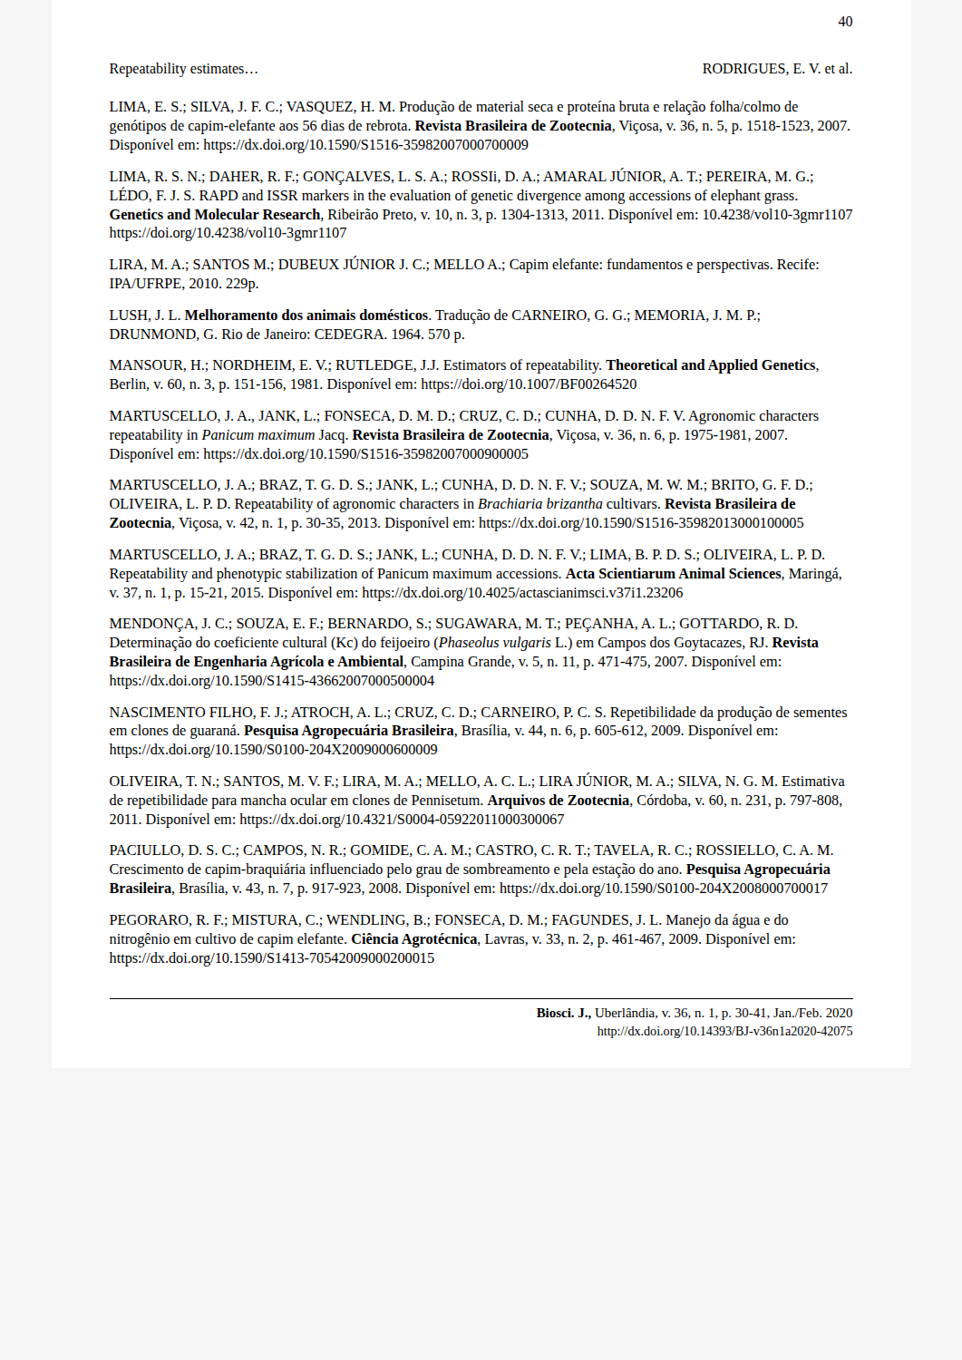40
Repeatability estimates… RODRIGUES, E. V. et al.
LIMA, E. S.; SILVA, J. F. C.; VASQUEZ, H. M. Produção de material seca e proteína bruta e relação folha/colmo de genótipos de capim-elefante aos 56 dias de rebrota. Revista Brasileira de Zootecnia, Viçosa, v. 36, n. 5, p. 1518-1523, 2007. Disponível em: https://dx.doi.org/10.1590/S1516-35982007000700009
LIMA, R. S. N.; DAHER, R. F.; GONÇALVES, L. S. A.; ROSSIi, D. A.; AMARAL JÚNIOR, A. T.; PEREIRA, M. G.; LÉDO, F. J. S. RAPD and ISSR markers in the evaluation of genetic divergence among accessions of elephant grass. Genetics and Molecular Research, Ribeirão Preto, v. 10, n. 3, p. 1304-1313, 2011. Disponível em: 10.4238/vol10-3gmr1107 https://doi.org/10.4238/vol10-3gmr1107
LIRA, M. A.; SANTOS M.; DUBEUX JÚNIOR J. C.; MELLO A.; Capim elefante: fundamentos e perspectivas. Recife: IPA/UFRPE, 2010. 229p.
LUSH, J. L. Melhoramento dos animais domésticos. Tradução de CARNEIRO, G. G.; MEMORIA, J. M. P.; DRUNMOND, G. Rio de Janeiro: CEDEGRA. 1964. 570 p.
MANSOUR, H.; NORDHEIM, E. V.; RUTLEDGE, J.J. Estimators of repeatability. Theoretical and Applied Genetics, Berlin, v. 60, n. 3, p. 151-156, 1981. Disponível em: https://doi.org/10.1007/BF00264520
MARTUSCELLO, J. A., JANK, L.; FONSECA, D. M. D.; CRUZ, C. D.; CUNHA, D. D. N. F. V. Agronomic characters repeatability in Panicum maximum Jacq. Revista Brasileira de Zootecnia, Viçosa, v. 36, n. 6, p. 1975-1981, 2007. Disponível em: https://dx.doi.org/10.1590/S1516-35982007000900005
MARTUSCELLO, J. A.; BRAZ, T. G. D. S.; JANK, L.; CUNHA, D. D. N. F. V.; SOUZA, M. W. M.; BRITO, G. F. D.; OLIVEIRA, L. P. D. Repeatability of agronomic characters in Brachiaria brizantha cultivars. Revista Brasileira de Zootecnia, Viçosa, v. 42, n. 1, p. 30-35, 2013. Disponível em: https://dx.doi.org/10.1590/S1516-35982013000100005
MARTUSCELLO, J. A.; BRAZ, T. G. D. S.; JANK, L.; CUNHA, D. D. N. F. V.; LIMA, B. P. D. S.; OLIVEIRA, L. P. D. Repeatability and phenotypic stabilization of Panicum maximum accessions. Acta Scientiarum Animal Sciences, Maringá, v. 37, n. 1, p. 15-21, 2015. Disponível em: https://dx.doi.org/10.4025/actascianimsci.v37i1.23206
MENDONÇA, J. C.; SOUZA, E. F.; BERNARDO, S.; SUGAWARA, M. T.; PEÇANHA, A. L.; GOTTARDO, R. D. Determinação do coeficiente cultural (Kc) do feijoeiro (Phaseolus vulgaris L.) em Campos dos Goytacazes, RJ. Revista Brasileira de Engenharia Agrícola e Ambiental, Campina Grande, v. 5, n. 11, p. 471-475, 2007. Disponível em: https://dx.doi.org/10.1590/S1415-43662007000500004
NASCIMENTO FILHO, F. J.; ATROCH, A. L.; CRUZ, C. D.; CARNEIRO, P. C. S. Repetibilidade da produção de sementes em clones de guaraná. Pesquisa Agropecuária Brasileira, Brasília, v. 44, n. 6, p. 605-612, 2009. Disponível em: https://dx.doi.org/10.1590/S0100-204X2009000600009
OLIVEIRA, T. N.; SANTOS, M. V. F.; LIRA, M. A.; MELLO, A. C. L.; LIRA JÚNIOR, M. A.; SILVA, N. G. M. Estimativa de repetibilidade para mancha ocular em clones de Pennisetum. Arquivos de Zootecnia, Córdoba, v. 60, n. 231, p. 797-808, 2011. Disponível em: https://dx.doi.org/10.4321/S0004-05922011000300067
PACIULLO, D. S. C.; CAMPOS, N. R.; GOMIDE, C. A. M.; CASTRO, C. R. T.; TAVELA, R. C.; ROSSIELLO, C. A. M. Crescimento de capim-braquiária influenciado pelo grau de sombreamento e pela estação do ano. Pesquisa Agropecuária Brasileira, Brasília, v. 43, n. 7, p. 917-923, 2008. Disponível em: https://dx.doi.org/10.1590/S0100-204X2008000700017
PEGORARO, R. F.; MISTURA, C.; WENDLING, B.; FONSECA, D. M.; FAGUNDES, J. L. Manejo da água e do nitrogênio em cultivo de capim elefante. Ciência Agrotécnica, Lavras, v. 33, n. 2, p. 461-467, 2009. Disponível em: https://dx.doi.org/10.1590/S1413-70542009000200015
Biosci. J., Uberlândia, v. 36, n. 1, p. 30-41, Jan./Feb. 2020
http://dx.doi.org/10.14393/BJ-v36n1a2020-42075